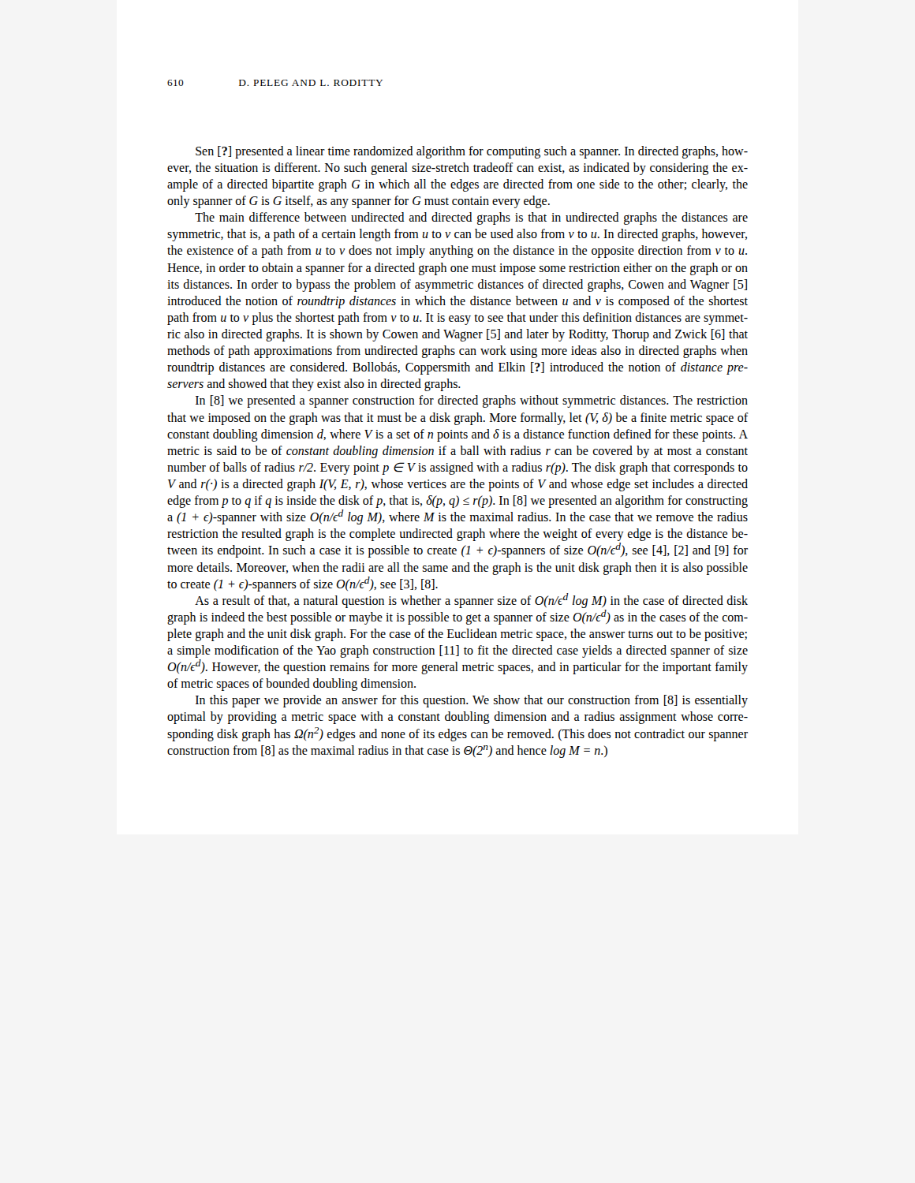610 D. PELEG AND L. RODITTY
Sen [?] presented a linear time randomized algorithm for computing such a spanner. In directed graphs, however, the situation is different. No such general size-stretch tradeoff can exist, as indicated by considering the example of a directed bipartite graph G in which all the edges are directed from one side to the other; clearly, the only spanner of G is G itself, as any spanner for G must contain every edge.
The main difference between undirected and directed graphs is that in undirected graphs the distances are symmetric, that is, a path of a certain length from u to v can be used also from v to u. In directed graphs, however, the existence of a path from u to v does not imply anything on the distance in the opposite direction from v to u. Hence, in order to obtain a spanner for a directed graph one must impose some restriction either on the graph or on its distances. In order to bypass the problem of asymmetric distances of directed graphs, Cowen and Wagner [5] introduced the notion of roundtrip distances in which the distance between u and v is composed of the shortest path from u to v plus the shortest path from v to u. It is easy to see that under this definition distances are symmetric also in directed graphs. It is shown by Cowen and Wagner [5] and later by Roditty, Thorup and Zwick [6] that methods of path approximations from undirected graphs can work using more ideas also in directed graphs when roundtrip distances are considered. Bollobás, Coppersmith and Elkin [?] introduced the notion of distance preservers and showed that they exist also in directed graphs.
In [8] we presented a spanner construction for directed graphs without symmetric distances. The restriction that we imposed on the graph was that it must be a disk graph. More formally, let (V, δ) be a finite metric space of constant doubling dimension d, where V is a set of n points and δ is a distance function defined for these points. A metric is said to be of constant doubling dimension if a ball with radius r can be covered by at most a constant number of balls of radius r/2. Every point p ∈ V is assigned with a radius r(p). The disk graph that corresponds to V and r(·) is a directed graph I(V, E, r), whose vertices are the points of V and whose edge set includes a directed edge from p to q if q is inside the disk of p, that is, δ(p, q) ≤ r(p). In [8] we presented an algorithm for constructing a (1 + ϵ)-spanner with size O(n/ϵd log M), where M is the maximal radius. In the case that we remove the radius restriction the resulted graph is the complete undirected graph where the weight of every edge is the distance between its endpoint. In such a case it is possible to create (1 + ϵ)-spanners of size O(n/ϵd), see [4], [2] and [9] for more details. Moreover, when the radii are all the same and the graph is the unit disk graph then it is also possible to create (1 + ϵ)-spanners of size O(n/ϵd), see [3], [8].
As a result of that, a natural question is whether a spanner size of O(n/ϵd log M) in the case of directed disk graph is indeed the best possible or maybe it is possible to get a spanner of size O(n/ϵd) as in the cases of the complete graph and the unit disk graph. For the case of the Euclidean metric space, the answer turns out to be positive; a simple modification of the Yao graph construction [11] to fit the directed case yields a directed spanner of size O(n/ϵd). However, the question remains for more general metric spaces, and in particular for the important family of metric spaces of bounded doubling dimension.
In this paper we provide an answer for this question. We show that our construction from [8] is essentially optimal by providing a metric space with a constant doubling dimension and a radius assignment whose corresponding disk graph has Ω(n2) edges and none of its edges can be removed. (This does not contradict our spanner construction from [8] as the maximal radius in that case is Θ(2n) and hence log M = n.)